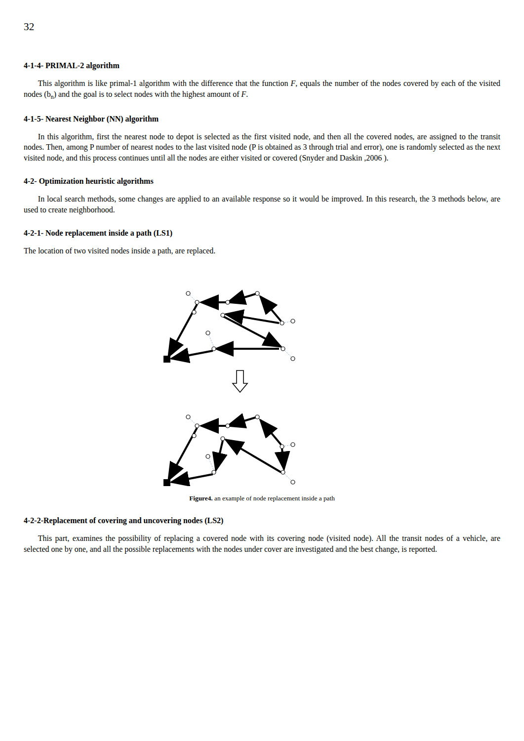32
4-1-4- PRIMAL-2 algorithm
This algorithm is like primal-1 algorithm with the difference that the function F, equals the number of the nodes covered by each of the visited nodes (bn) and the goal is to select nodes with the highest amount of F.
4-1-5- Nearest Neighbor (NN) algorithm
In this algorithm, first the nearest node to depot is selected as the first visited node, and then all the covered nodes, are assigned to the transit nodes. Then, among P number of nearest nodes to the last visited node (P is obtained as 3 through trial and error), one is randomly selected as the next visited node, and this process continues until all the nodes are either visited or covered (Snyder and Daskin ,2006 ).
4-2- Optimization heuristic algorithms
In local search methods, some changes are applied to an available response so it would be improved. In this research, the 3 methods below, are used to create neighborhood.
4-2-1- Node replacement inside a path (LS1)
The location of two visited nodes inside a path, are replaced.
Figure4. an example of node replacement inside a path
4-2-2-Replacement of covering and uncovering nodes (LS2)
This part, examines the possibility of replacing a covered node with its covering node (visited node). All the transit nodes of a vehicle, are selected one by one, and all the possible replacements with the nodes under cover are investigated and the best change, is reported.